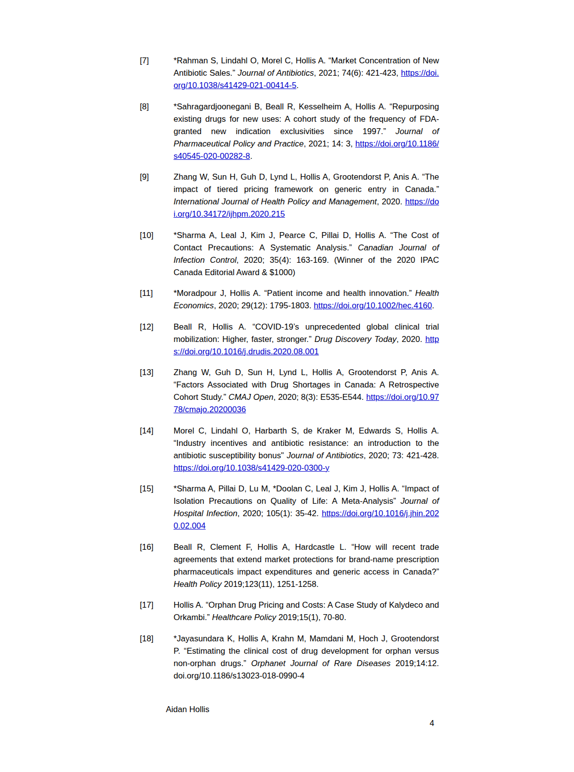[7] *Rahman S, Lindahl O, Morel C, Hollis A. “Market Concentration of New Antibiotic Sales.” Journal of Antibiotics, 2021; 74(6): 421-423, https://doi.org/10.1038/s41429-021-00414-5.
[8] *Sahragardjoonegani B, Beall R, Kesselheim A, Hollis A. “Repurposing existing drugs for new uses: A cohort study of the frequency of FDA-granted new indication exclusivities since 1997.” Journal of Pharmaceutical Policy and Practice, 2021; 14: 3, https://doi.org/10.1186/s40545-020-00282-8.
[9] Zhang W, Sun H, Guh D, Lynd L, Hollis A, Grootendorst P, Anis A. “The impact of tiered pricing framework on generic entry in Canada.” International Journal of Health Policy and Management, 2020. https://doi.org/10.34172/ijhpm.2020.215
[10] *Sharma A, Leal J, Kim J, Pearce C, Pillai D, Hollis A. “The Cost of Contact Precautions: A Systematic Analysis.” Canadian Journal of Infection Control, 2020; 35(4): 163-169. (Winner of the 2020 IPAC Canada Editorial Award & $1000)
[11] *Moradpour J, Hollis A. “Patient income and health innovation.” Health Economics, 2020; 29(12): 1795-1803. https://doi.org/10.1002/hec.4160.
[12] Beall R, Hollis A. “COVID-19’s unprecedented global clinical trial mobilization: Higher, faster, stronger.” Drug Discovery Today, 2020. https://doi.org/10.1016/j.drudis.2020.08.001
[13] Zhang W, Guh D, Sun H, Lynd L, Hollis A, Grootendorst P, Anis A. “Factors Associated with Drug Shortages in Canada: A Retrospective Cohort Study.” CMAJ Open, 2020; 8(3): E535-E544. https://doi.org/10.9778/cmajo.20200036
[14] Morel C, Lindahl O, Harbarth S, de Kraker M, Edwards S, Hollis A. “Industry incentives and antibiotic resistance: an introduction to the antibiotic susceptibility bonus" Journal of Antibiotics, 2020; 73: 421-428. https://doi.org/10.1038/s41429-020-0300-y
[15] *Sharma A, Pillai D, Lu M, *Doolan C, Leal J, Kim J, Hollis A. “Impact of Isolation Precautions on Quality of Life: A Meta-Analysis” Journal of Hospital Infection, 2020; 105(1): 35-42. https://doi.org/10.1016/j.jhin.2020.02.004
[16] Beall R, Clement F, Hollis A, Hardcastle L. “How will recent trade agreements that extend market protections for brand-name prescription pharmaceuticals impact expenditures and generic access in Canada?” Health Policy 2019;123(11), 1251-1258.
[17] Hollis A. “Orphan Drug Pricing and Costs: A Case Study of Kalydeco and Orkambi.” Healthcare Policy 2019;15(1), 70-80.
[18] *Jayasundara K, Hollis A, Krahn M, Mamdani M, Hoch J, Grootendorst P. “Estimating the clinical cost of drug development for orphan versus non-orphan drugs.” Orphanet Journal of Rare Diseases 2019;14:12. doi.org/10.1186/s13023-018-0990-4
Aidan Hollis
4